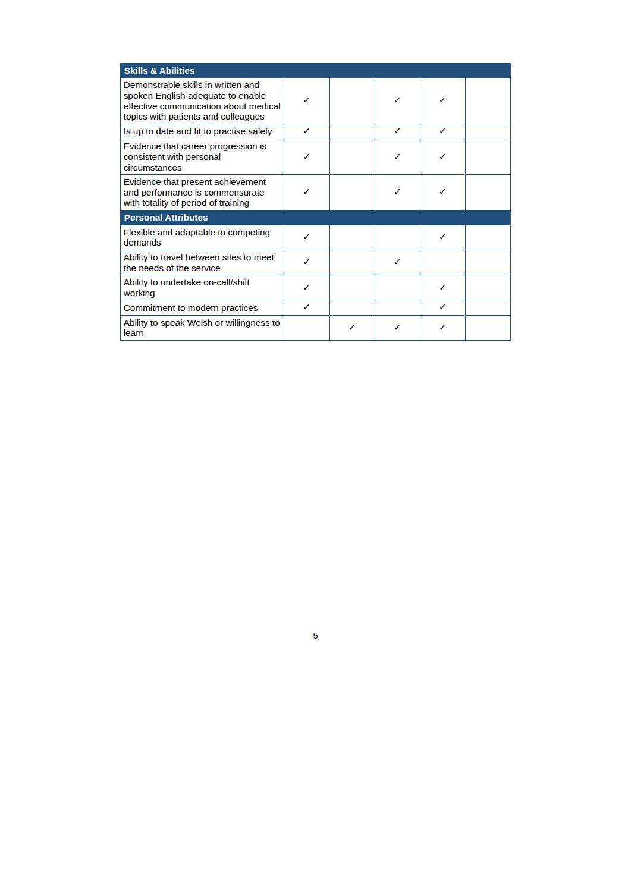| Skills & Abilities |
| --- |
| Demonstrable skills in written and spoken English adequate to enable effective communication about medical topics with patients and colleagues | ✓ | | ✓ | ✓ | |
| Is up to date and fit to practise safely | ✓ | | ✓ | ✓ | |
| Evidence that career progression is consistent with personal circumstances | ✓ | | ✓ | ✓ | |
| Evidence that present achievement and performance is commensurate with totality of period of training | ✓ | | ✓ | ✓ | |
| Personal Attributes |
| Flexible and adaptable to competing demands | ✓ | | | ✓ | |
| Ability to travel between sites to meet the needs of the service | ✓ | | ✓ | | |
| Ability to undertake on-call/shift working | ✓ | | | ✓ | |
| Commitment to modern practices | ✓ | | | ✓ | |
| Ability to speak Welsh or willingness to learn | | ✓ | ✓ | ✓ | |
5